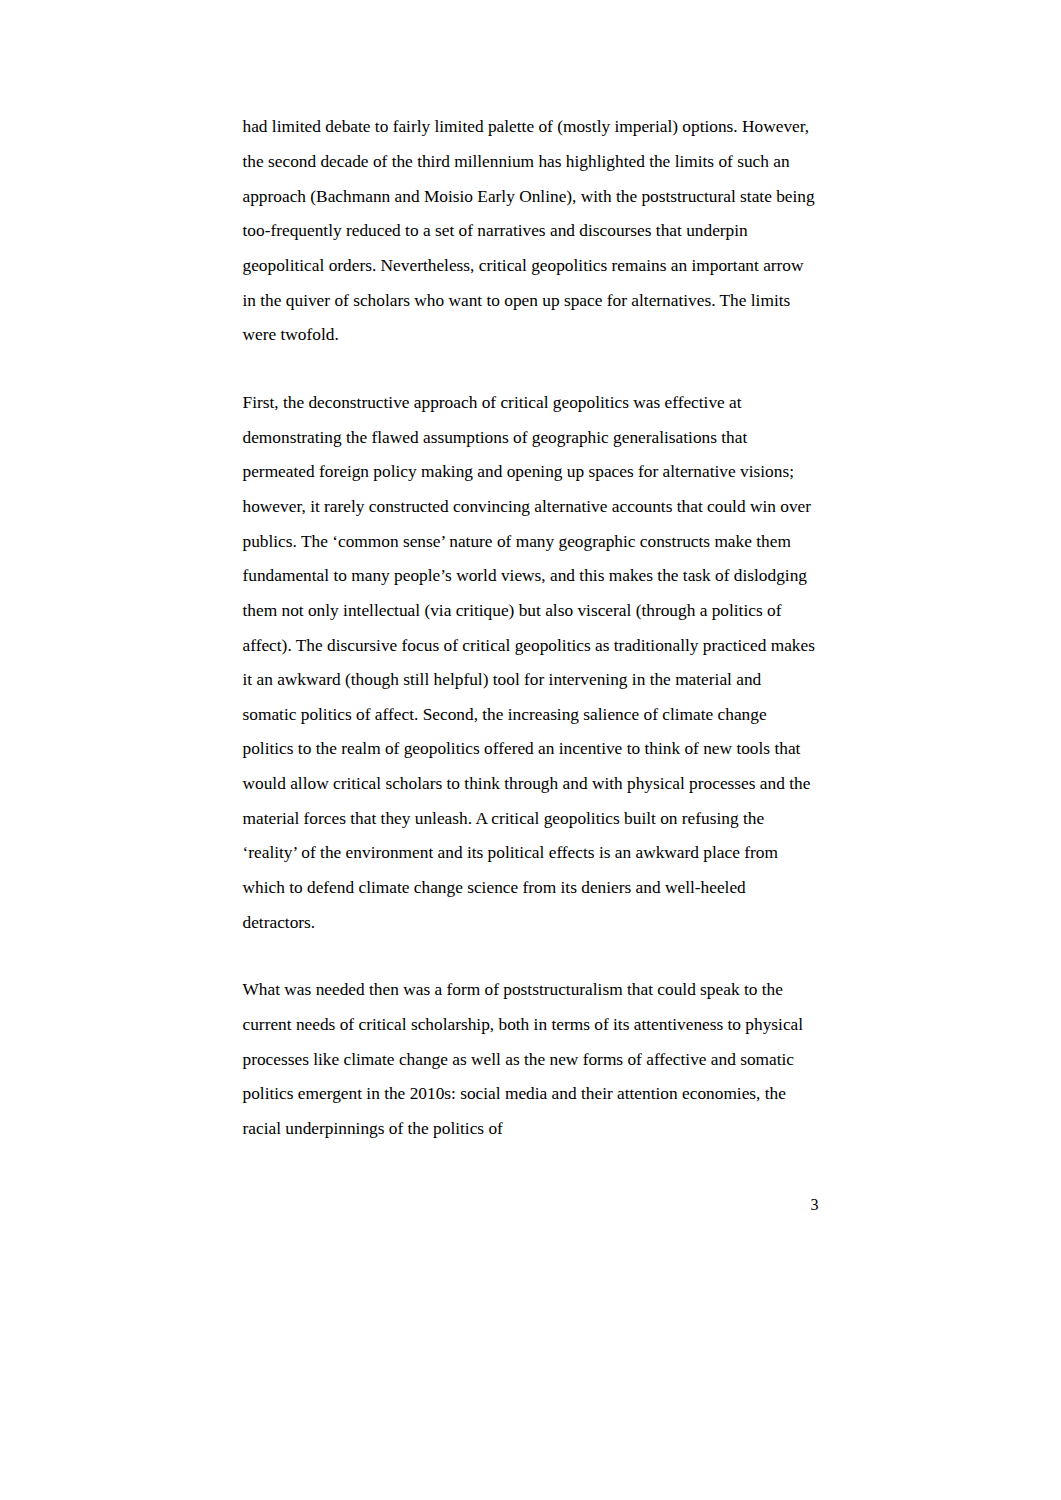had limited debate to fairly limited palette of (mostly imperial) options. However, the second decade of the third millennium has highlighted the limits of such an approach (Bachmann and Moisio Early Online), with the poststructural state being too-frequently reduced to a set of narratives and discourses that underpin geopolitical orders. Nevertheless, critical geopolitics remains an important arrow in the quiver of scholars who want to open up space for alternatives. The limits were twofold.
First, the deconstructive approach of critical geopolitics was effective at demonstrating the flawed assumptions of geographic generalisations that permeated foreign policy making and opening up spaces for alternative visions; however, it rarely constructed convincing alternative accounts that could win over publics. The ‘common sense’ nature of many geographic constructs make them fundamental to many people’s world views, and this makes the task of dislodging them not only intellectual (via critique) but also visceral (through a politics of affect). The discursive focus of critical geopolitics as traditionally practiced makes it an awkward (though still helpful) tool for intervening in the material and somatic politics of affect. Second, the increasing salience of climate change politics to the realm of geopolitics offered an incentive to think of new tools that would allow critical scholars to think through and with physical processes and the material forces that they unleash. A critical geopolitics built on refusing the ‘reality’ of the environment and its political effects is an awkward place from which to defend climate change science from its deniers and well-heeled detractors.
What was needed then was a form of poststructuralism that could speak to the current needs of critical scholarship, both in terms of its attentiveness to physical processes like climate change as well as the new forms of affective and somatic politics emergent in the 2010s: social media and their attention economies, the racial underpinnings of the politics of
3